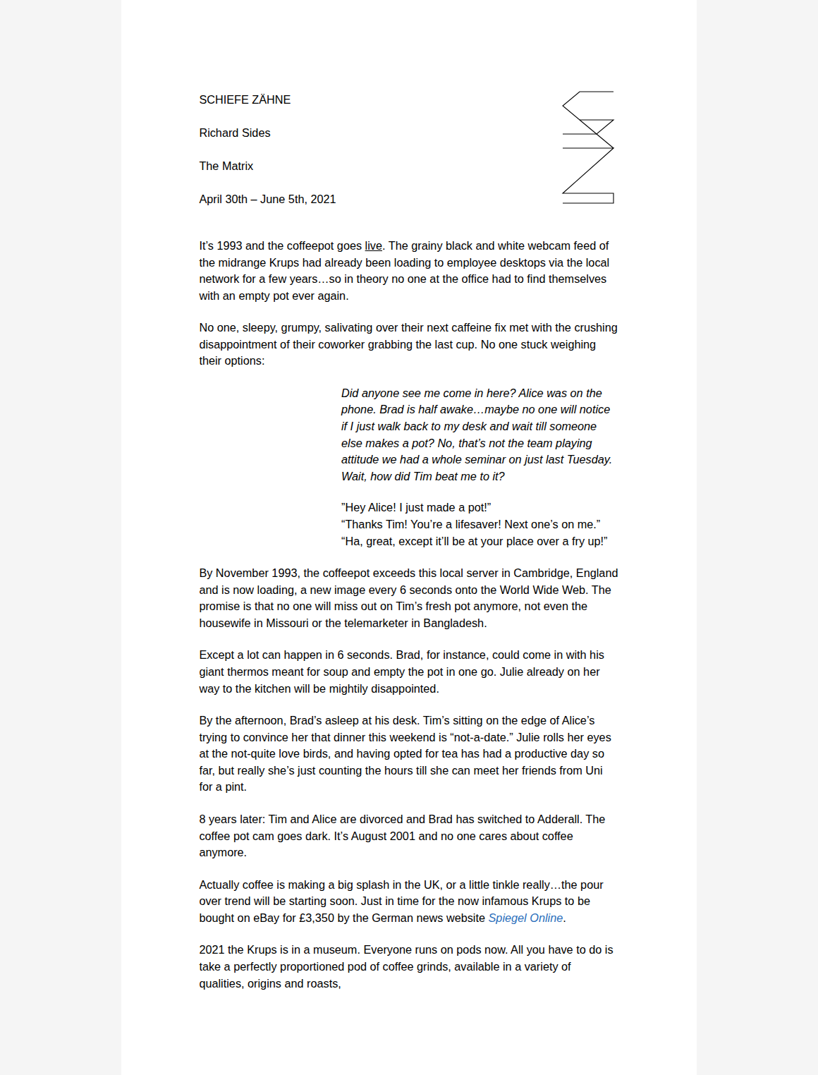SCHIEFE ZÄHNE
Richard Sides
The Matrix
April 30th – June 5th, 2021
It’s 1993 and the coffeepot goes live. The grainy black and white webcam feed of the midrange Krups had already been loading to employee desktops via the local network for a few years…so in theory no one at the office had to find themselves with an empty pot ever again.
No one, sleepy, grumpy, salivating over their next caffeine fix met with the crushing disappointment of their coworker grabbing the last cup. No one stuck weighing their options:
Did anyone see me come in here? Alice was on the phone. Brad is half awake…maybe no one will notice if I just walk back to my desk and wait till someone else makes a pot? No, that’s not the team playing attitude we had a whole seminar on just last Tuesday. Wait, how did Tim beat me to it?
”Hey Alice! I just made a pot!”
“Thanks Tim! You’re a lifesaver! Next one’s on me.”
“Ha, great, except it’ll be at your place over a fry up!”
By November 1993, the coffeepot exceeds this local server in Cambridge, England and is now loading, a new image every 6 seconds onto the World Wide Web. The promise is that no one will miss out on Tim’s fresh pot anymore, not even the housewife in Missouri or the telemarketer in Bangladesh.
Except a lot can happen in 6 seconds. Brad, for instance, could come in with his giant thermos meant for soup and empty the pot in one go. Julie already on her way to the kitchen will be mightily disappointed.
By the afternoon, Brad’s asleep at his desk. Tim’s sitting on the edge of Alice’s trying to convince her that dinner this weekend is “not-a-date.” Julie rolls her eyes at the not-quite love birds, and having opted for tea has had a productive day so far, but really she’s just counting the hours till she can meet her friends from Uni for a pint.
8 years later: Tim and Alice are divorced and Brad has switched to Adderall. The coffee pot cam goes dark. It’s August 2001 and no one cares about coffee anymore.
Actually coffee is making a big splash in the UK, or a little tinkle really…the pour over trend will be starting soon. Just in time for the now infamous Krups to be bought on eBay for £3,350 by the German news website Spiegel Online.
2021 the Krups is in a museum. Everyone runs on pods now. All you have to do is take a perfectly proportioned pod of coffee grinds, available in a variety of qualities, origins and roasts,